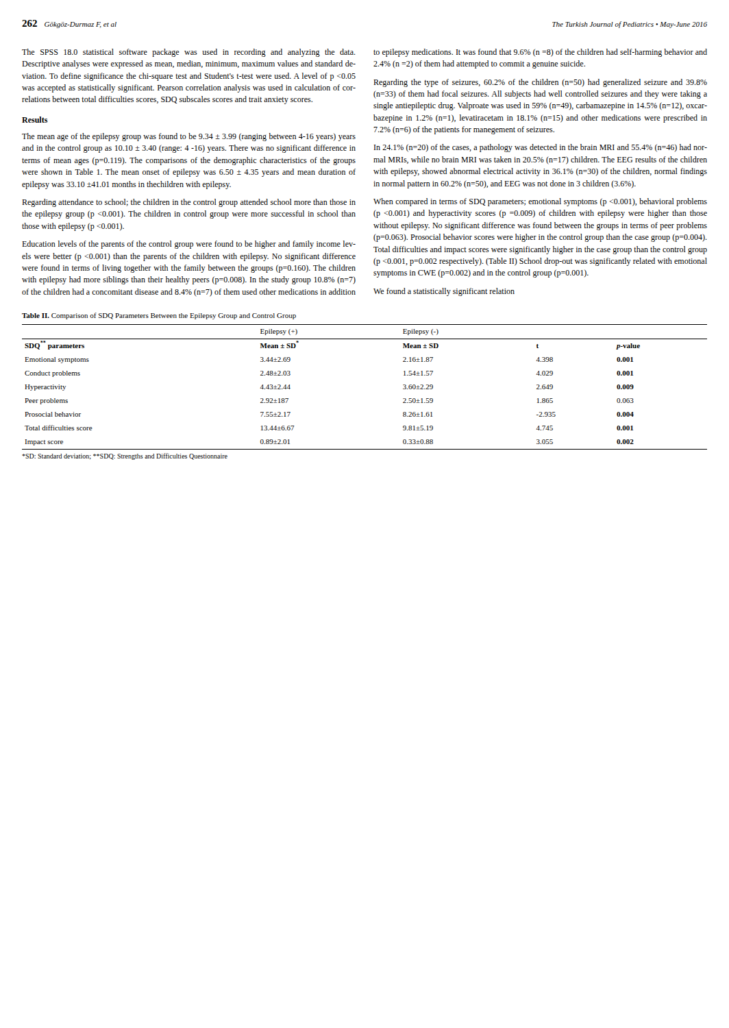262 Gökgöz-Durmaz F, et al
The Turkish Journal of Pediatrics • May-June 2016
The SPSS 18.0 statistical software package was used in recording and analyzing the data. Descriptive analyses were expressed as mean, median, minimum, maximum values and standard deviation. To define significance the chi-square test and Student's t-test were used. A level of p <0.05 was accepted as statistically significant. Pearson correlation analysis was used in calculation of correlations between total difficulties scores, SDQ subscales scores and trait anxiety scores.
Results
The mean age of the epilepsy group was found to be 9.34 ± 3.99 (ranging between 4-16 years) years and in the control group as 10.10 ± 3.40 (range: 4 -16) years. There was no significant difference in terms of mean ages (p=0.119). The comparisons of the demographic characteristics of the groups were shown in Table 1. The mean onset of epilepsy was 6.50 ± 4.35 years and mean duration of epilepsy was 33.10 ±41.01 months in thechildren with epilepsy.
Regarding attendance to school; the children in the control group attended school more than those in the epilepsy group (p <0.001). The children in control group were more successful in school than those with epilepsy (p <0.001).
Education levels of the parents of the control group were found to be higher and family income levels were better (p <0.001) than the parents of the children with epilepsy. No significant difference were found in terms of living together with the family between the groups (p=0.160). The children with epilepsy had more siblings than their healthy peers (p=0.008). In the study group 10.8% (n=7) of the children had a concomitant disease and 8.4% (n=7) of them used other medications in addition to epilepsy medications. It was found that 9.6% (n =8) of the children had self-harming behavior and 2.4% (n =2) of them had attempted to commit a genuine suicide.
Regarding the type of seizures, 60.2% of the children (n=50) had generalized seizure and 39.8% (n=33) of them had focal seizures. All subjects had well controlled seizures and they were taking a single antiepileptic drug. Valproate was used in 59% (n=49), carbamazepine in 14.5% (n=12), oxcarbazepine in 1.2% (n=1), levatiracetam in 18.1% (n=15) and other medications were prescribed in 7.2% (n=6) of the patients for manegement of seizures.
In 24.1% (n=20) of the cases, a pathology was detected in the brain MRI and 55.4% (n=46) had normal MRIs, while no brain MRI was taken in 20.5% (n=17) children. The EEG results of the children with epilepsy, showed abnormal electrical activity in 36.1% (n=30) of the children, normal findings in normal pattern in 60.2% (n=50), and EEG was not done in 3 children (3.6%).
When compared in terms of SDQ parameters; emotional symptoms (p <0.001), behavioral problems (p <0.001) and hyperactivity scores (p =0.009) of children with epilepsy were higher than those without epilepsy. No significant difference was found between the groups in terms of peer problems (p=0.063). Prosocial behavior scores were higher in the control group than the case group (p=0.004). Total difficulties and impact scores were significantly higher in the case group than the control group (p <0.001, p=0.002 respectively). (Table II) School drop-out was significantly related with emotional symptoms in CWE (p=0.002) and in the control group (p=0.001).
We found a statistically significant relation
Table II. Comparison of SDQ Parameters Between the Epilepsy Group and Control Group
| | Epilepsy (+) | Epilepsy (-) | | |
| --- | --- | --- | --- | --- |
| SDQ ** parameters | Mean ± SD * | Mean ± SD | t | p -value |
| Emotional symptoms | 3.44±2.69 | 2.16±1.87 | 4.398 | 0.001 |
| Conduct problems | 2.48±2.03 | 1.54±1.57 | 4.029 | 0.001 |
| Hyperactivity | 4.43±2.44 | 3.60±2.29 | 2.649 | 0.009 |
| Peer problems | 2.92±187 | 2.50±1.59 | 1.865 | 0.063 |
| Prosocial behavior | 7.55±2.17 | 8.26±1.61 | -2.935 | 0.004 |
| Total difficulties score | 13.44±6.67 | 9.81±5.19 | 4.745 | 0.001 |
| Impact score | 0.89±2.01 | 0.33±0.88 | 3.055 | 0.002 |
*SD: Standard deviation; **SDQ: Strengths and Difficulties Questionnaire